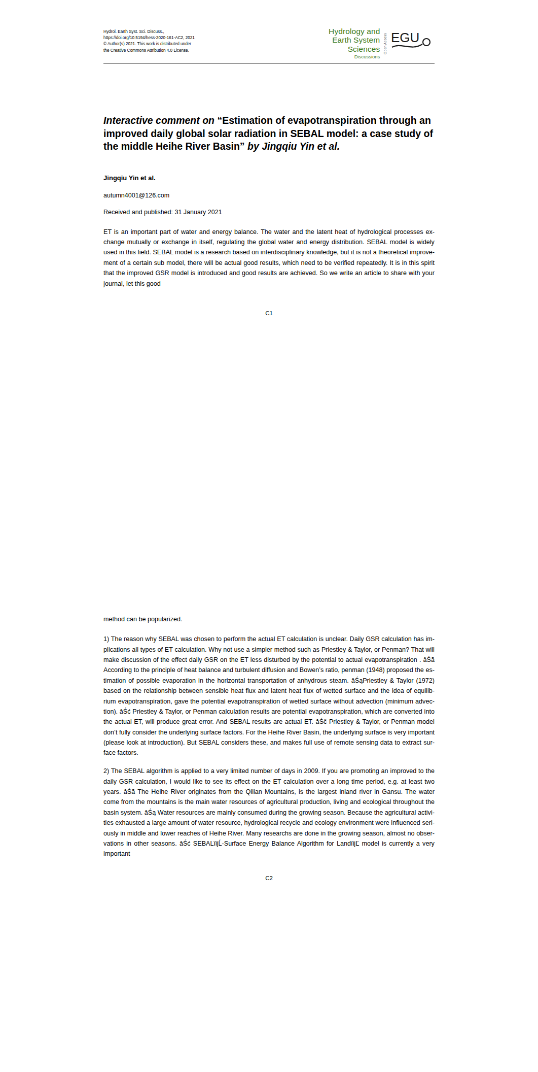Hydrol. Earth Syst. Sci. Discuss.,
https://doi.org/10.5194/hess-2020-161-AC2, 2021
© Author(s) 2021. This work is distributed under
the Creative Commons Attribution 4.0 License.
Hydrology and
Earth System
Sciences
Discussions
Open Access
EGU
Interactive comment on “Estimation of evapotranspiration through an improved daily global solar radiation in SEBAL model: a case study of the middle Heihe River Basin” by Jingqiu Yin et al.
Jingqiu Yin et al.
autumn4001@126.com
Received and published: 31 January 2021
ET is an important part of water and energy balance. The water and the latent heat of hydrological processes exchange mutually or exchange in itself, regulating the global water and energy distribution. SEBAL model is widely used in this field. SEBAL model is a research based on interdisciplinary knowledge, but it is not a theoretical improvement of a certain sub model, there will be actual good results, which need to be verified repeatedly. It is in this spirit that the improved GSR model is introduced and good results are achieved. So we write an article to share with your journal, let this good
C1
method can be popularized.
1) The reason why SEBAL was chosen to perform the actual ET calculation is unclear. Daily GSR calculation has implications all types of ET calculation. Why not use a simpler method such as Priestley & Taylor, or Penman? That will make discussion of the effect daily GSR on the ET less disturbed by the potential to actual evapotranspiration . âŚă According to the principle of heat balance and turbulent diffusion and Bowen’s ratio, penman (1948) proposed the estimation of possible evaporation in the horizontal transportation of anhydrous steam. âŚąPriestley & Taylor (1972) based on the relationship between sensible heat flux and latent heat flux of wetted surface and the idea of equilibrium evapotranspiration, gave the potential evapotranspiration of wetted surface without advection (minimum advection). âŚć Priestley & Taylor, or Penman calculation results are potential evapotranspiration, which are converted into the actual ET, will produce great error. And SEBAL results are actual ET. âŚč Priestley & Taylor, or Penman model don’t fully consider the underlying surface factors. For the Heihe River Basin, the underlying surface is very important (please look at introduction). But SEBAL considers these, and makes full use of remote sensing data to extract surface factors.
2) The SEBAL algorithm is applied to a very limited number of days in 2009. If you are promoting an improved to the daily GSR calculation, I would like to see its effect on the ET calculation over a long time period, e.g. at least two years. âŚă The Heihe River originates from the Qilian Mountains, is the largest inland river in Gansu. The water come from the mountains is the main water resources of agricultural production, living and ecological throughout the basin system. âŚą Water resources are mainly consumed during the growing season. Because the agricultural activities exhausted a large amount of water resource, hydrological recycle and ecology environment were influenced seriously in middle and lower reaches of Heihe River. Many researchs are done in the growing season, almost no observations in other seasons. âŚć SEBALïijĹ-Surface Energy Balance Algorithm for LandïijĽ model is currently a very important
C2